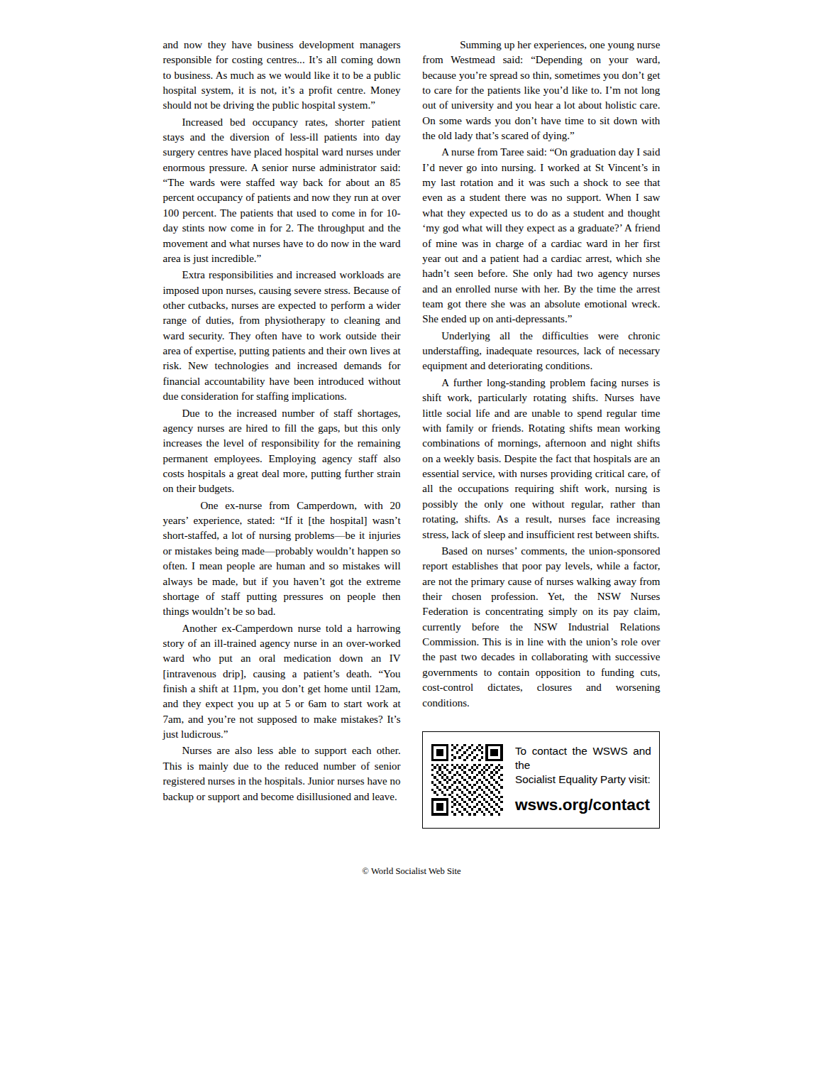and now they have business development managers responsible for costing centres... It’s all coming down to business. As much as we would like it to be a public hospital system, it is not, it’s a profit centre. Money should not be driving the public hospital system.”
Increased bed occupancy rates, shorter patient stays and the diversion of less-ill patients into day surgery centres have placed hospital ward nurses under enormous pressure. A senior nurse administrator said: “The wards were staffed way back for about an 85 percent occupancy of patients and now they run at over 100 percent. The patients that used to come in for 10-day stints now come in for 2. The throughput and the movement and what nurses have to do now in the ward area is just incredible.”
Extra responsibilities and increased workloads are imposed upon nurses, causing severe stress. Because of other cutbacks, nurses are expected to perform a wider range of duties, from physiotherapy to cleaning and ward security. They often have to work outside their area of expertise, putting patients and their own lives at risk. New technologies and increased demands for financial accountability have been introduced without due consideration for staffing implications.
Due to the increased number of staff shortages, agency nurses are hired to fill the gaps, but this only increases the level of responsibility for the remaining permanent employees. Employing agency staff also costs hospitals a great deal more, putting further strain on their budgets.
One ex-nurse from Camperdown, with 20 years’ experience, stated: “If it [the hospital] wasn’t short-staffed, a lot of nursing problems—be it injuries or mistakes being made—probably wouldn’t happen so often. I mean people are human and so mistakes will always be made, but if you haven’t got the extreme shortage of staff putting pressures on people then things wouldn’t be so bad.
Another ex-Camperdown nurse told a harrowing story of an ill-trained agency nurse in an over-worked ward who put an oral medication down an IV [intravenous drip], causing a patient’s death. “You finish a shift at 11pm, you don’t get home until 12am, and they expect you up at 5 or 6am to start work at 7am, and you’re not supposed to make mistakes? It’s just ludicrous.”
Nurses are also less able to support each other. This is mainly due to the reduced number of senior registered nurses in the hospitals. Junior nurses have no backup or support and become disillusioned and leave.
Summing up her experiences, one young nurse from Westmead said: “Depending on your ward, because you’re spread so thin, sometimes you don’t get to care for the patients like you’d like to. I’m not long out of university and you hear a lot about holistic care. On some wards you don’t have time to sit down with the old lady that’s scared of dying.”
A nurse from Taree said: “On graduation day I said I’d never go into nursing. I worked at St Vincent’s in my last rotation and it was such a shock to see that even as a student there was no support. When I saw what they expected us to do as a student and thought ‘my god what will they expect as a graduate?’ A friend of mine was in charge of a cardiac ward in her first year out and a patient had a cardiac arrest, which she hadn’t seen before. She only had two agency nurses and an enrolled nurse with her. By the time the arrest team got there she was an absolute emotional wreck. She ended up on anti-depressants.”
Underlying all the difficulties were chronic understaffing, inadequate resources, lack of necessary equipment and deteriorating conditions.
A further long-standing problem facing nurses is shift work, particularly rotating shifts. Nurses have little social life and are unable to spend regular time with family or friends. Rotating shifts mean working combinations of mornings, afternoon and night shifts on a weekly basis. Despite the fact that hospitals are an essential service, with nurses providing critical care, of all the occupations requiring shift work, nursing is possibly the only one without regular, rather than rotating, shifts. As a result, nurses face increasing stress, lack of sleep and insufficient rest between shifts.
Based on nurses’ comments, the union-sponsored report establishes that poor pay levels, while a factor, are not the primary cause of nurses walking away from their chosen profession. Yet, the NSW Nurses Federation is concentrating simply on its pay claim, currently before the NSW Industrial Relations Commission. This is in line with the union’s role over the past two decades in collaborating with successive governments to contain opposition to funding cuts, cost-control dictates, closures and worsening conditions.
To contact the WSWS and the
Socialist Equality Party visit: wsws.org/contact
© World Socialist Web Site